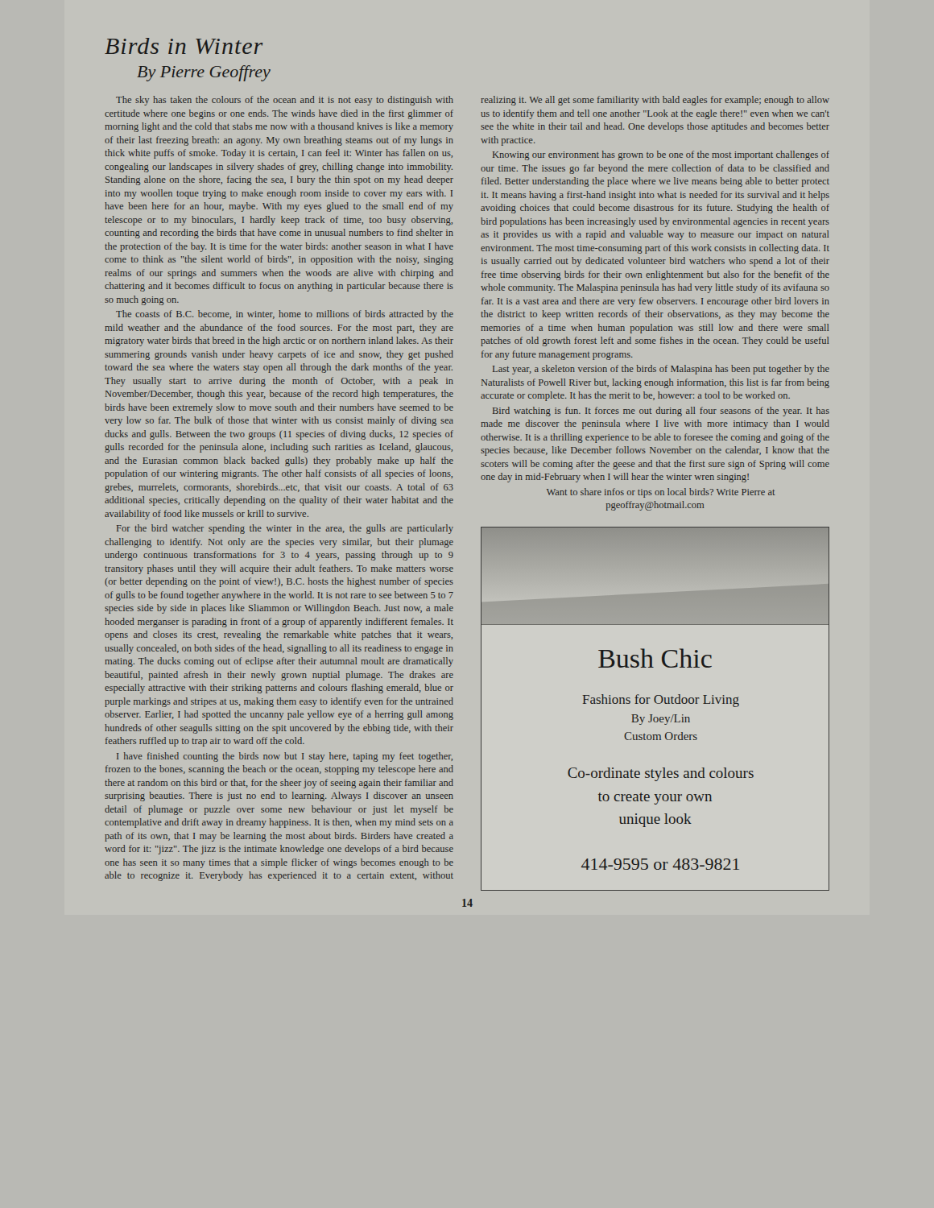Birds in Winter
By Pierre Geoffrey
The sky has taken the colours of the ocean and it is not easy to distinguish with certitude where one begins or one ends. The winds have died in the first glimmer of morning light and the cold that stabs me now with a thousand knives is like a memory of their last freezing breath: an agony. My own breathing steams out of my lungs in thick white puffs of smoke. Today it is certain, I can feel it: Winter has fallen on us, congealing our landscapes in silvery shades of grey, chilling change into immobility. Standing alone on the shore, facing the sea, I bury the thin spot on my head deeper into my woollen toque trying to make enough room inside to cover my ears with. I have been here for an hour, maybe. With my eyes glued to the small end of my telescope or to my binoculars, I hardly keep track of time, too busy observing, counting and recording the birds that have come in unusual numbers to find shelter in the protection of the bay. It is time for the water birds: another season in what I have come to think as "the silent world of birds", in opposition with the noisy, singing realms of our springs and summers when the woods are alive with chirping and chattering and it becomes difficult to focus on anything in particular because there is so much going on.
The coasts of B.C. become, in winter, home to millions of birds attracted by the mild weather and the abundance of the food sources. For the most part, they are migratory water birds that breed in the high arctic or on northern inland lakes. As their summering grounds vanish under heavy carpets of ice and snow, they get pushed toward the sea where the waters stay open all through the dark months of the year. They usually start to arrive during the month of October, with a peak in November/December, though this year, because of the record high temperatures, the birds have been extremely slow to move south and their numbers have seemed to be very low so far. The bulk of those that winter with us consist mainly of diving sea ducks and gulls. Between the two groups (11 species of diving ducks, 12 species of gulls recorded for the peninsula alone, including such rarities as Iceland, glaucous, and the Eurasian common black backed gulls) they probably make up half the population of our wintering migrants. The other half consists of all species of loons, grebes, murrelets, cormorants, shorebirds...etc, that visit our coasts. A total of 63 additional species, critically depending on the quality of their water habitat and the availability of food like mussels or krill to survive.
For the bird watcher spending the winter in the area, the gulls are particularly challenging to identify. Not only are the species very similar, but their plumage undergo continuous transformations for 3 to 4 years, passing through up to 9 transitory phases until they will acquire their adult feathers. To make matters worse (or better depending on the point of view!), B.C. hosts the highest number of species of gulls to be found together anywhere in the world. It is not rare to see between 5 to 7 species side by side in places like Sliammon or Willingdon Beach. Just now, a male hooded merganser is parading in front of a group of apparently indifferent females. It opens and closes its crest, revealing the remarkable white patches that it wears, usually concealed, on both sides of the head, signalling to all its readiness to engage in mating. The ducks coming out of eclipse after their autumnal moult are dramatically beautiful, painted afresh in their newly grown nuptial plumage. The drakes are especially attractive with their striking patterns and colours flashing emerald, blue or purple markings and stripes at us, making them easy to identify even for the untrained observer. Earlier, I had spotted the uncanny pale yellow eye of a herring gull among hundreds of other seagulls sitting on the spit uncovered by the ebbing tide, with their feathers ruffled up to trap air to ward off the cold.
I have finished counting the birds now but I stay here, taping my feet together, frozen to the bones, scanning the beach or the ocean, stopping my telescope here and there at random on this bird or that, for the sheer joy of seeing again their familiar and surprising beauties. There is just no end to learning. Always I discover an unseen detail of plumage or puzzle over some new behaviour or just let myself be contemplative and drift away in dreamy happiness. It is then, when my mind sets on a path of its own, that I may be learning the most about birds. Birders have created a word for it: "jizz". The jizz is the intimate knowledge one develops of a bird because one has seen it so many times that a simple flicker of wings becomes enough to be able to recognize it. Everybody has experienced it to a certain extent, without realizing it. We all get some familiarity with bald eagles for example; enough to allow us to identify them and tell one another "Look at the eagle there!" even when we can't see the white in their tail and head. One develops those aptitudes and becomes better with practice.
Knowing our environment has grown to be one of the most important challenges of our time. The issues go far beyond the mere collection of data to be classified and filed. Better understanding the place where we live means being able to better protect it. It means having a first-hand insight into what is needed for its survival and it helps avoiding choices that could become disastrous for its future. Studying the health of bird populations has been increasingly used by environmental agencies in recent years as it provides us with a rapid and valuable way to measure our impact on natural environment. The most time-consuming part of this work consists in collecting data. It is usually carried out by dedicated volunteer bird watchers who spend a lot of their free time observing birds for their own enlightenment but also for the benefit of the whole community. The Malaspina peninsula has had very little study of its avifauna so far. It is a vast area and there are very few observers. I encourage other bird lovers in the district to keep written records of their observations, as they may become the memories of a time when human population was still low and there were small patches of old growth forest left and some fishes in the ocean. They could be useful for any future management programs.
Last year, a skeleton version of the birds of Malaspina has been put together by the Naturalists of Powell River but, lacking enough information, this list is far from being accurate or complete. It has the merit to be, however: a tool to be worked on.
Bird watching is fun. It forces me out during all four seasons of the year. It has made me discover the peninsula where I live with more intimacy than I would otherwise. It is a thrilling experience to be able to foresee the coming and going of the species because, like December follows November on the calendar, I know that the scoters will be coming after the geese and that the first sure sign of Spring will come one day in mid-February when I will hear the winter wren singing!
Want to share infos or tips on local birds? Write Pierre at
pgeoffray@hotmail.com
Bush Chic
Fashions for Outdoor Living
By Joey/Lin
Custom Orders
Co-ordinate styles and colours
to create your own
unique look
414-9595 or 483-9821
14